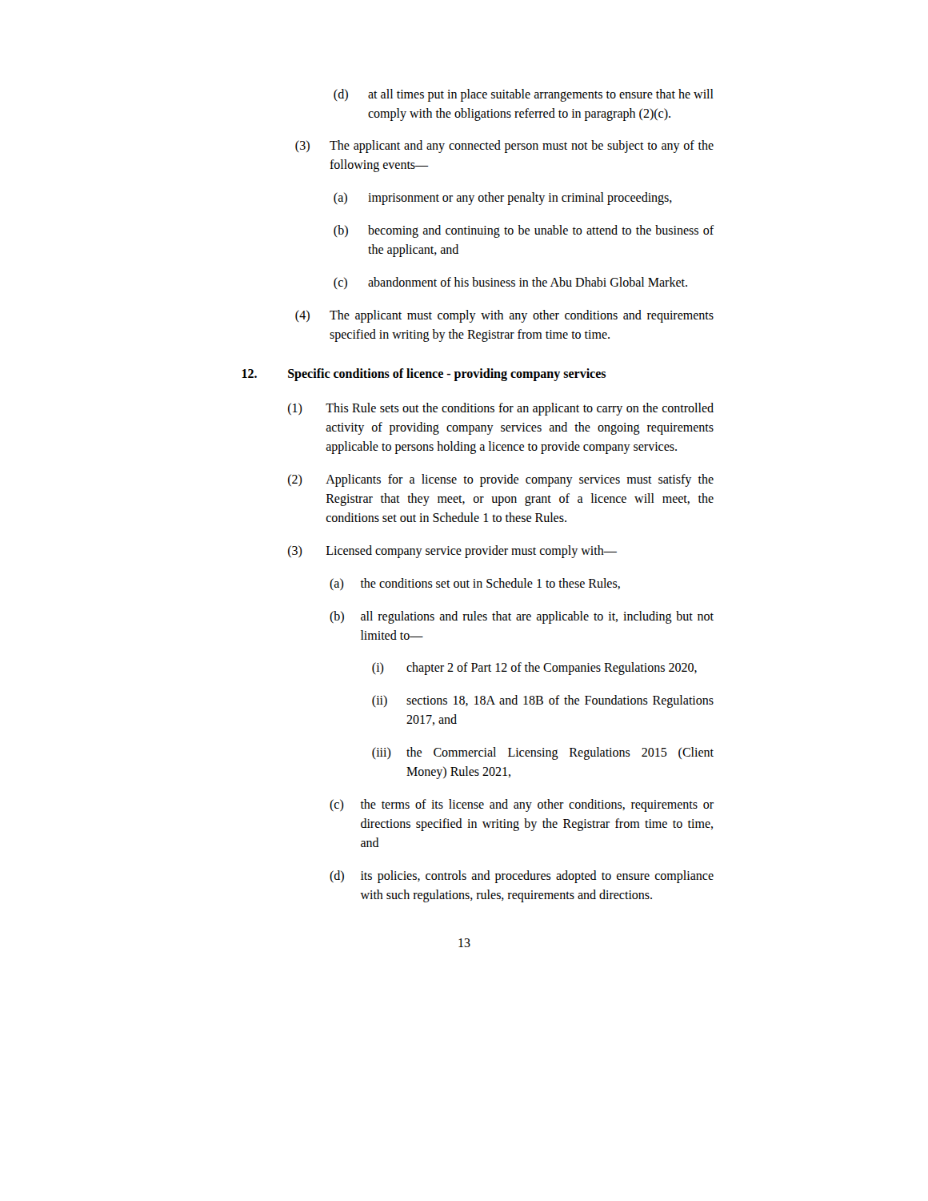(d) at all times put in place suitable arrangements to ensure that he will comply with the obligations referred to in paragraph (2)(c).
(3) The applicant and any connected person must not be subject to any of the following events—
(a) imprisonment or any other penalty in criminal proceedings,
(b) becoming and continuing to be unable to attend to the business of the applicant, and
(c) abandonment of his business in the Abu Dhabi Global Market.
(4) The applicant must comply with any other conditions and requirements specified in writing by the Registrar from time to time.
12. Specific conditions of licence - providing company services
(1) This Rule sets out the conditions for an applicant to carry on the controlled activity of providing company services and the ongoing requirements applicable to persons holding a licence to provide company services.
(2) Applicants for a license to provide company services must satisfy the Registrar that they meet, or upon grant of a licence will meet, the conditions set out in Schedule 1 to these Rules.
(3) Licensed company service provider must comply with—
(a) the conditions set out in Schedule 1 to these Rules,
(b) all regulations and rules that are applicable to it, including but not limited to—
(i) chapter 2 of Part 12 of the Companies Regulations 2020,
(ii) sections 18, 18A and 18B of the Foundations Regulations 2017, and
(iii) the Commercial Licensing Regulations 2015 (Client Money) Rules 2021,
(c) the terms of its license and any other conditions, requirements or directions specified in writing by the Registrar from time to time, and
(d) its policies, controls and procedures adopted to ensure compliance with such regulations, rules, requirements and directions.
13